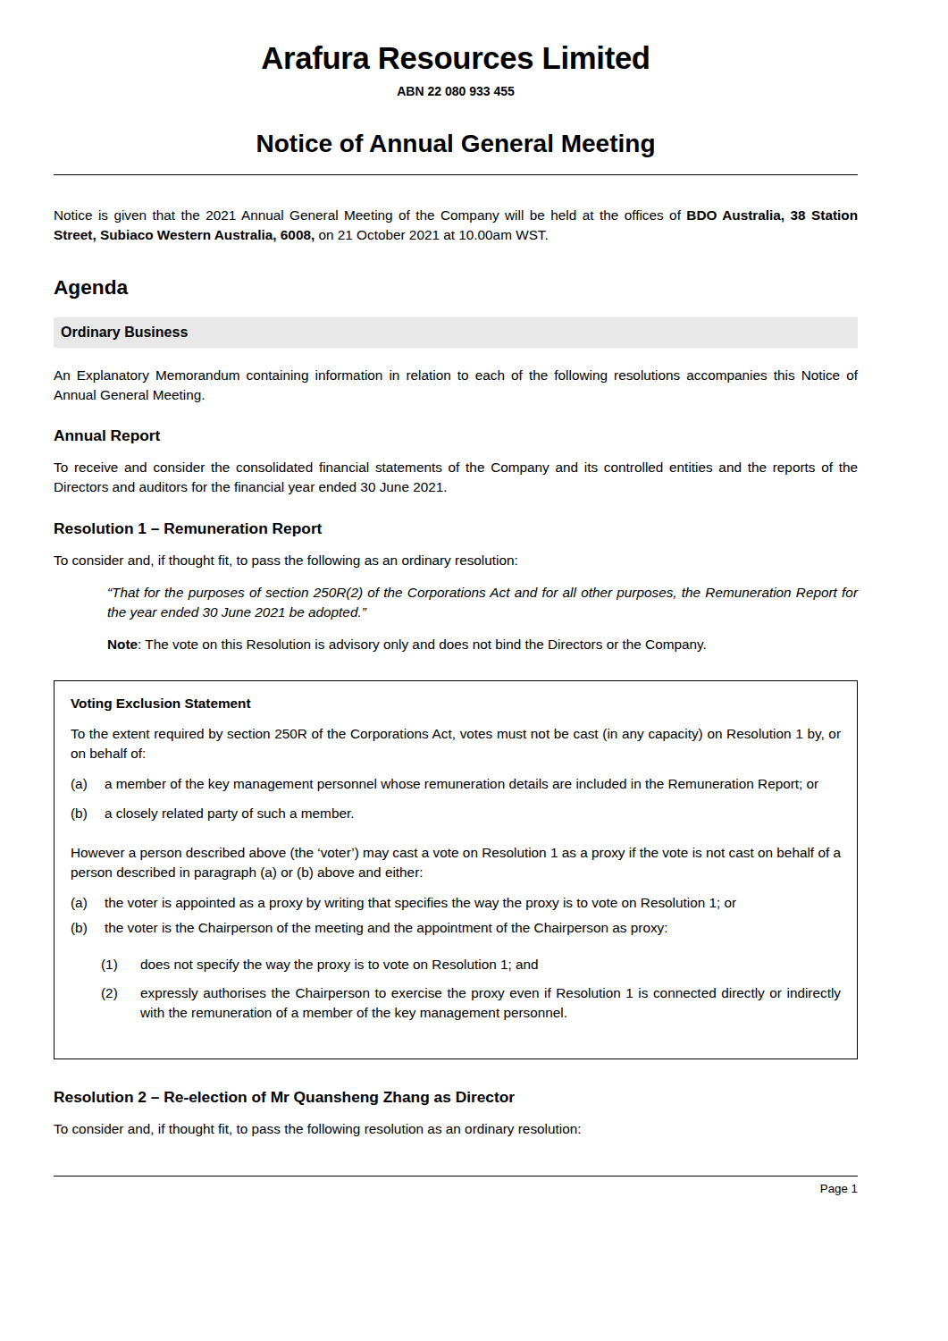Arafura Resources Limited
ABN 22 080 933 455
Notice of Annual General Meeting
Notice is given that the 2021 Annual General Meeting of the Company will be held at the offices of BDO Australia, 38 Station Street, Subiaco Western Australia, 6008, on 21 October 2021 at 10.00am WST.
Agenda
Ordinary Business
An Explanatory Memorandum containing information in relation to each of the following resolutions accompanies this Notice of Annual General Meeting.
Annual Report
To receive and consider the consolidated financial statements of the Company and its controlled entities and the reports of the Directors and auditors for the financial year ended 30 June 2021.
Resolution 1 – Remuneration Report
To consider and, if thought fit, to pass the following as an ordinary resolution:
“That for the purposes of section 250R(2) of the Corporations Act and for all other purposes, the Remuneration Report for the year ended 30 June 2021 be adopted.”
Note: The vote on this Resolution is advisory only and does not bind the Directors or the Company.
Voting Exclusion Statement
To the extent required by section 250R of the Corporations Act, votes must not be cast (in any capacity) on Resolution 1 by, or on behalf of:
| (a) | a member of the key management personnel whose remuneration details are included in the Remuneration Report; or |
| (b) | a closely related party of such a member. |
However a person described above (the ‘voter’) may cast a vote on Resolution 1 as a proxy if the vote is not cast on behalf of a person described in paragraph (a) or (b) above and either:
| (a) | the voter is appointed as a proxy by writing that specifies the way the proxy is to vote on Resolution 1; or |
| (b) | the voter is the Chairperson of the meeting and the appointment of the Chairperson as proxy: |
| (1) | does not specify the way the proxy is to vote on Resolution 1; and |
| (2) | expressly authorises the Chairperson to exercise the proxy even if Resolution 1 is connected directly or indirectly with the remuneration of a member of the key management personnel. |
Resolution 2 – Re-election of Mr Quansheng Zhang as Director
To consider and, if thought fit, to pass the following resolution as an ordinary resolution:
Page 1